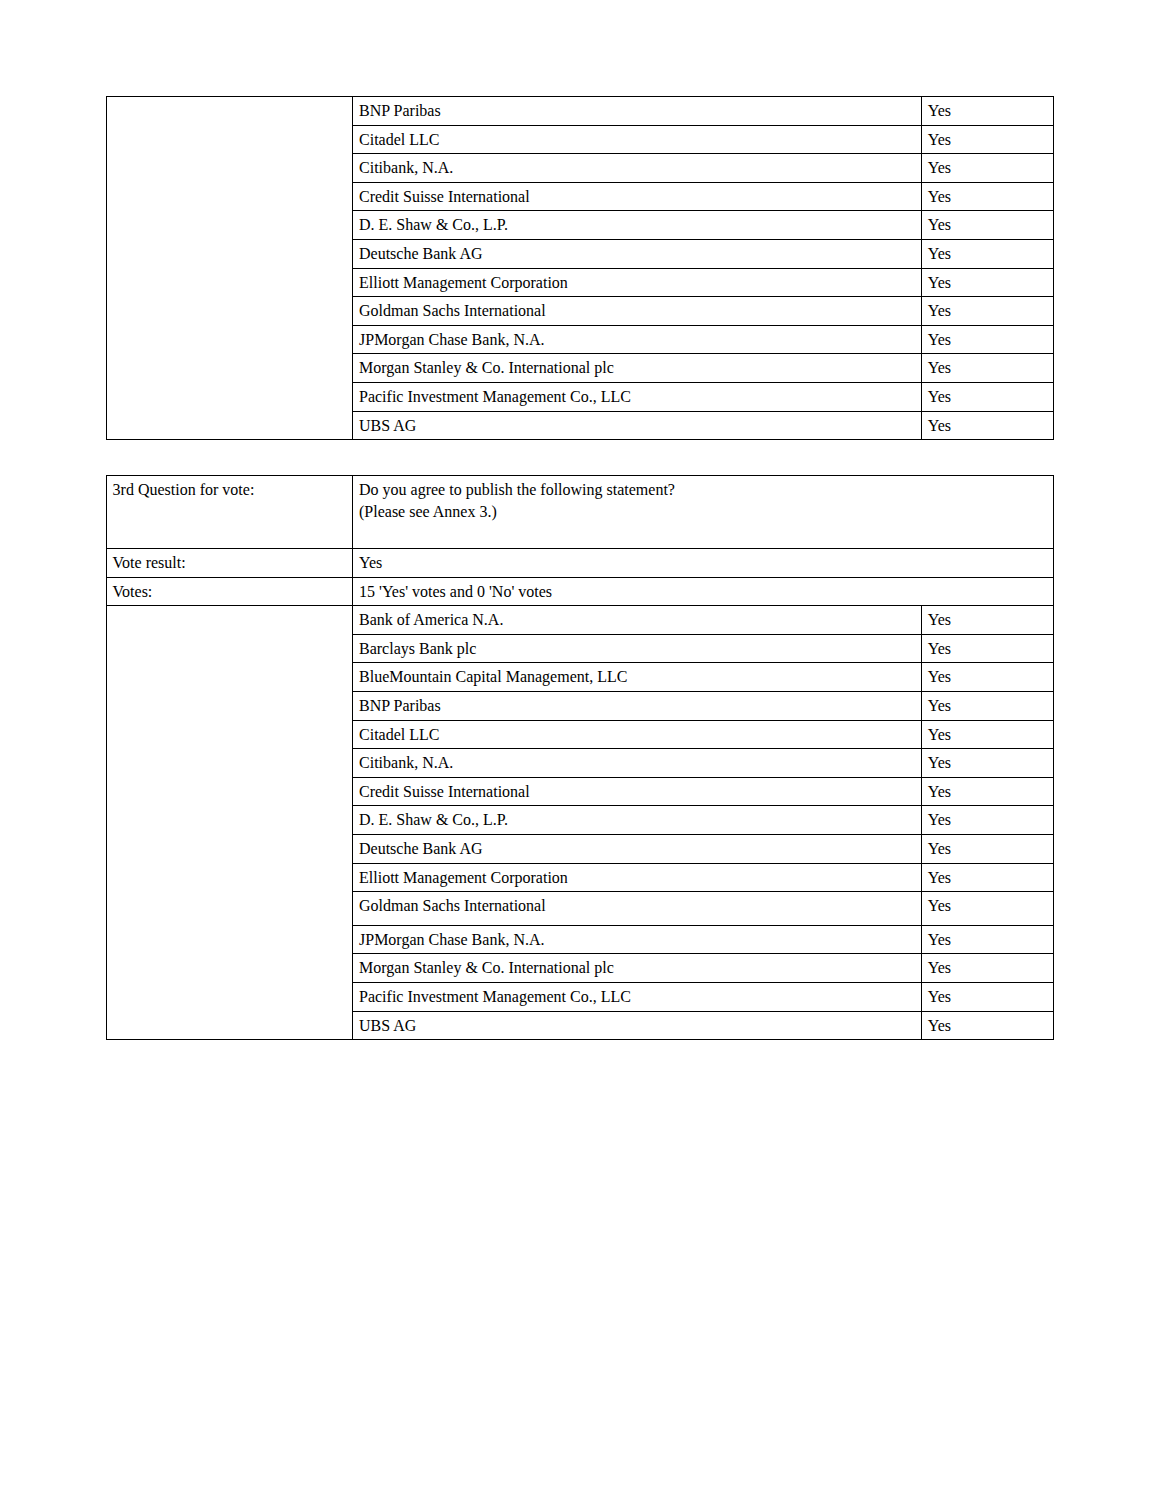| | BNP Paribas | Yes |
| Citadel LLC | Yes |
| Citibank, N.A. | Yes |
| Credit Suisse International | Yes |
| D. E. Shaw & Co., L.P. | Yes |
| Deutsche Bank AG | Yes |
| Elliott Management Corporation | Yes |
| Goldman Sachs International | Yes |
| JPMorgan Chase Bank, N.A. | Yes |
| Morgan Stanley & Co. International plc | Yes |
| Pacific Investment Management Co., LLC | Yes |
| UBS AG | Yes |
| 3rd Question for vote: | Do you agree to publish the following statement? (Please see Annex 3.) |
| Vote result: | Yes |
| Votes: | 15 'Yes' votes and 0 'No' votes |
| | Bank of America N.A. | Yes |
| Barclays Bank plc | Yes |
| BlueMountain Capital Management, LLC | Yes |
| BNP Paribas | Yes |
| Citadel LLC | Yes |
| Citibank, N.A. | Yes |
| Credit Suisse International | Yes |
| D. E. Shaw & Co., L.P. | Yes |
| Deutsche Bank AG | Yes |
| Elliott Management Corporation | Yes |
| Goldman Sachs International | Yes |
| JPMorgan Chase Bank, N.A. | Yes |
| Morgan Stanley & Co. International plc | Yes |
| Pacific Investment Management Co., LLC | Yes |
| UBS AG | Yes |